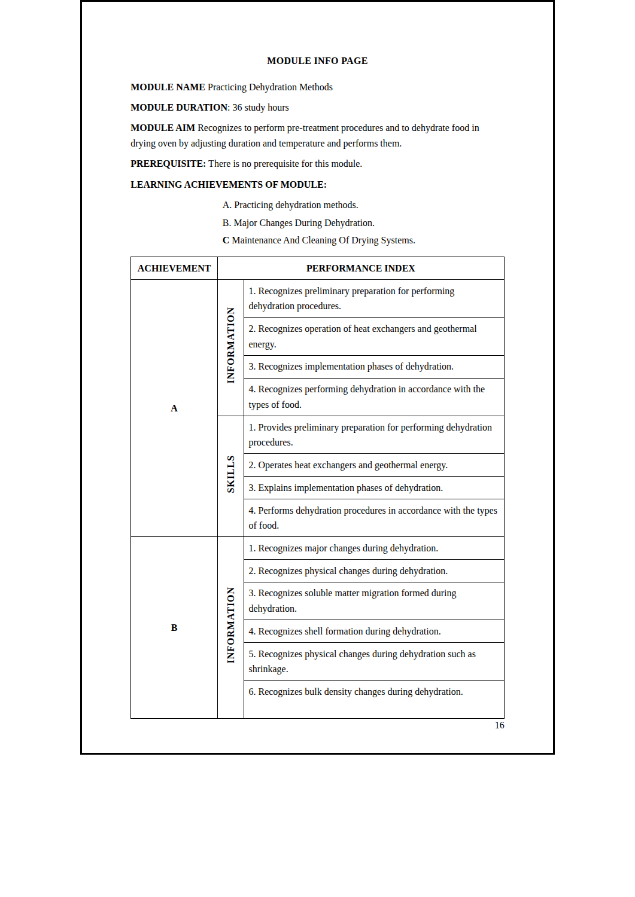MODULE INFO PAGE
MODULE NAME Practicing Dehydration Methods
MODULE DURATION: 36 study hours
MODULE AIM Recognizes to perform pre-treatment procedures and to dehydrate food in drying oven by adjusting duration and temperature and performs them.
PREREQUISITE: There is no prerequisite for this module.
LEARNING ACHIEVEMENTS OF MODULE:
A. Practicing dehydration methods.
B. Major Changes During Dehydration.
C Maintenance And Cleaning Of Drying Systems.
| ACHIEVEMENT | PERFORMANCE INDEX |
| --- | --- |
| A | INFORMATION | 1. Recognizes preliminary preparation for performing dehydration procedures. |
| 2. Recognizes operation of heat exchangers and geothermal energy. |
| 3. Recognizes implementation phases of dehydration. |
| 4. Recognizes performing dehydration in accordance with the types of food. |
| SKILLS | 1. Provides preliminary preparation for performing dehydration procedures. |
| 2. Operates heat exchangers and geothermal energy. |
| 3. Explains implementation phases of dehydration. |
| 4. Performs dehydration procedures in accordance with the types of food. |
| B | INFORMATION | 1. Recognizes major changes during dehydration. |
| 2. Recognizes physical changes during dehydration. |
| 3. Recognizes soluble matter migration formed during dehydration. |
| 4. Recognizes shell formation during dehydration. |
| 5. Recognizes physical changes during dehydration such as shrinkage. |
| 6. Recognizes bulk density changes during dehydration. |
16